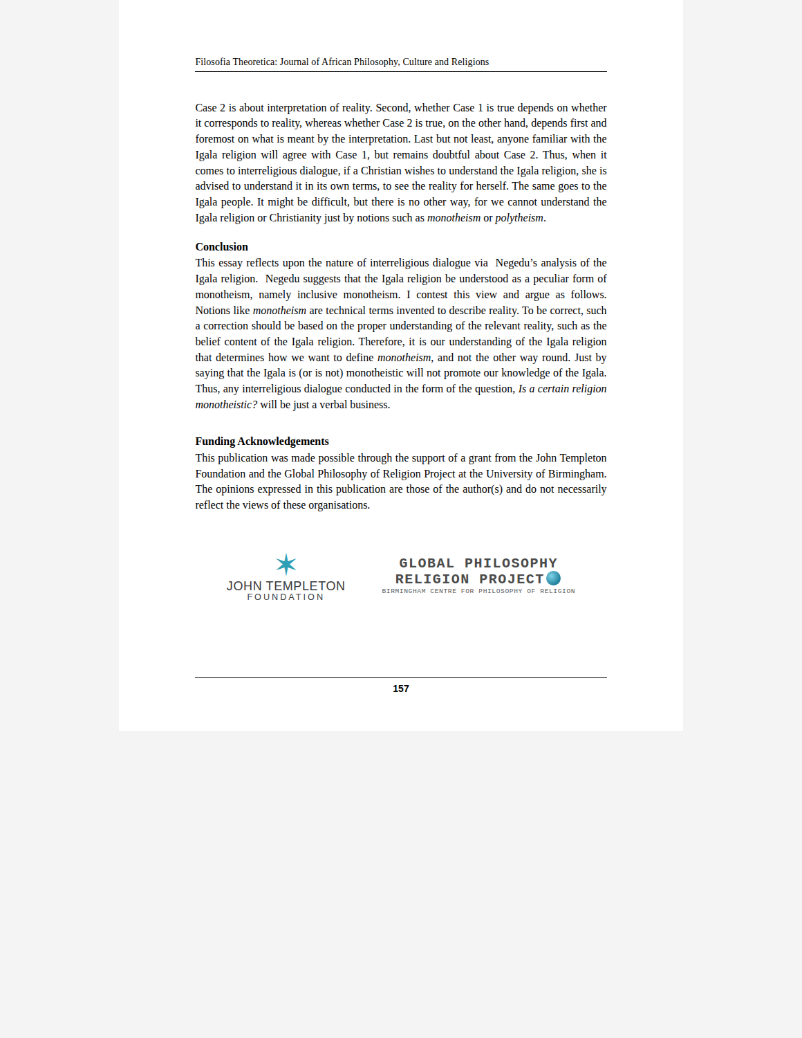Filosofia Theoretica: Journal of African Philosophy, Culture and Religions
Case 2 is about interpretation of reality. Second, whether Case 1 is true depends on whether it corresponds to reality, whereas whether Case 2 is true, on the other hand, depends first and foremost on what is meant by the interpretation. Last but not least, anyone familiar with the Igala religion will agree with Case 1, but remains doubtful about Case 2. Thus, when it comes to interreligious dialogue, if a Christian wishes to understand the Igala religion, she is advised to understand it in its own terms, to see the reality for herself. The same goes to the Igala people. It might be difficult, but there is no other way, for we cannot understand the Igala religion or Christianity just by notions such as monotheism or polytheism.
Conclusion
This essay reflects upon the nature of interreligious dialogue via Negedu’s analysis of the Igala religion. Negedu suggests that the Igala religion be understood as a peculiar form of monotheism, namely inclusive monotheism. I contest this view and argue as follows. Notions like monotheism are technical terms invented to describe reality. To be correct, such a correction should be based on the proper understanding of the relevant reality, such as the belief content of the Igala religion. Therefore, it is our understanding of the Igala religion that determines how we want to define monotheism, and not the other way round. Just by saying that the Igala is (or is not) monotheistic will not promote our knowledge of the Igala. Thus, any interreligious dialogue conducted in the form of the question, Is a certain religion monotheistic? will be just a verbal business.
Funding Acknowledgements
This publication was made possible through the support of a grant from the John Templeton Foundation and the Global Philosophy of Religion Project at the University of Birmingham. The opinions expressed in this publication are those of the author(s) and do not necessarily reflect the views of these organisations.
✶ JOHN TEMPLETON FOUNDATION
GLOBAL PHILOSOPHY RELIGION PROJECT BIRMINGHAM CENTRE FOR PHILOSOPHY OF RELIGION
157